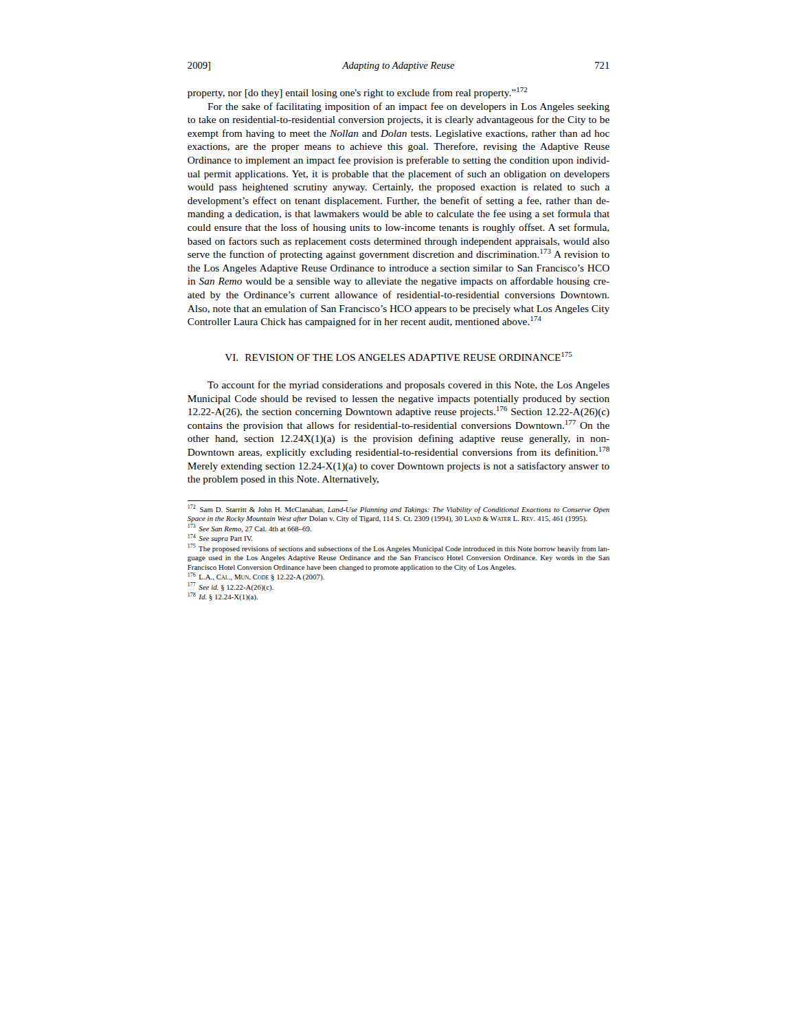2009]
Adapting to Adaptive Reuse
721
property, nor [do they] entail losing one's right to exclude from real property.”172
For the sake of facilitating imposition of an impact fee on developers in Los Angeles seeking to take on residential-to-residential conversion projects, it is clearly advantageous for the City to be exempt from having to meet the Nollan and Dolan tests. Legislative exactions, rather than ad hoc exactions, are the proper means to achieve this goal. Therefore, revising the Adaptive Reuse Ordinance to implement an impact fee provision is preferable to setting the condition upon individual permit applications. Yet, it is probable that the placement of such an obligation on developers would pass heightened scrutiny anyway. Certainly, the proposed exaction is related to such a development’s effect on tenant displacement. Further, the benefit of setting a fee, rather than demanding a dedication, is that lawmakers would be able to calculate the fee using a set formula that could ensure that the loss of housing units to low-income tenants is roughly offset. A set formula, based on factors such as replacement costs determined through independent appraisals, would also serve the function of protecting against government discretion and discrimination.173 A revision to the Los Angeles Adaptive Reuse Ordinance to introduce a section similar to San Francisco’s HCO in San Remo would be a sensible way to alleviate the negative impacts on affordable housing created by the Ordinance’s current allowance of residential-to-residential conversions Downtown. Also, note that an emulation of San Francisco’s HCO appears to be precisely what Los Angeles City Controller Laura Chick has campaigned for in her recent audit, mentioned above.174
VI. Revision of the Los Angeles Adaptive Reuse Ordinance175
To account for the myriad considerations and proposals covered in this Note, the Los Angeles Municipal Code should be revised to lessen the negative impacts potentially produced by section 12.22-A(26), the section concerning Downtown adaptive reuse projects.176 Section 12.22-A(26)(c) contains the provision that allows for residential-to-residential conversions Downtown.177 On the other hand, section 12.24X(1)(a) is the provision defining adaptive reuse generally, in non-Downtown areas, explicitly excluding residential-to-residential conversions from its definition.178 Merely extending section 12.24-X(1)(a) to cover Downtown projects is not a satisfactory answer to the problem posed in this Note. Alternatively,
172 Sam D. Starritt & John H. McClanahan, Land-Use Planning and Takings: The Viability of Conditional Exactions to Conserve Open Space in the Rocky Mountain West after Dolan v. City of Tigard, 114 S. Ct. 2309 (1994), 30 Land & Water L. Rev. 415, 461 (1995).
173 See San Remo, 27 Cal. 4th at 668–69.
174 See supra Part IV.
175 The proposed revisions of sections and subsections of the Los Angeles Municipal Code introduced in this Note borrow heavily from language used in the Los Angeles Adaptive Reuse Ordinance and the San Francisco Hotel Conversion Ordinance. Key words in the San Francisco Hotel Conversion Ordinance have been changed to promote application to the City of Los Angeles.
176 L.A., Cal., Mun. Code § 12.22-A (2007).
177 See id. § 12.22-A(26)(c).
178 Id. § 12.24-X(1)(a).